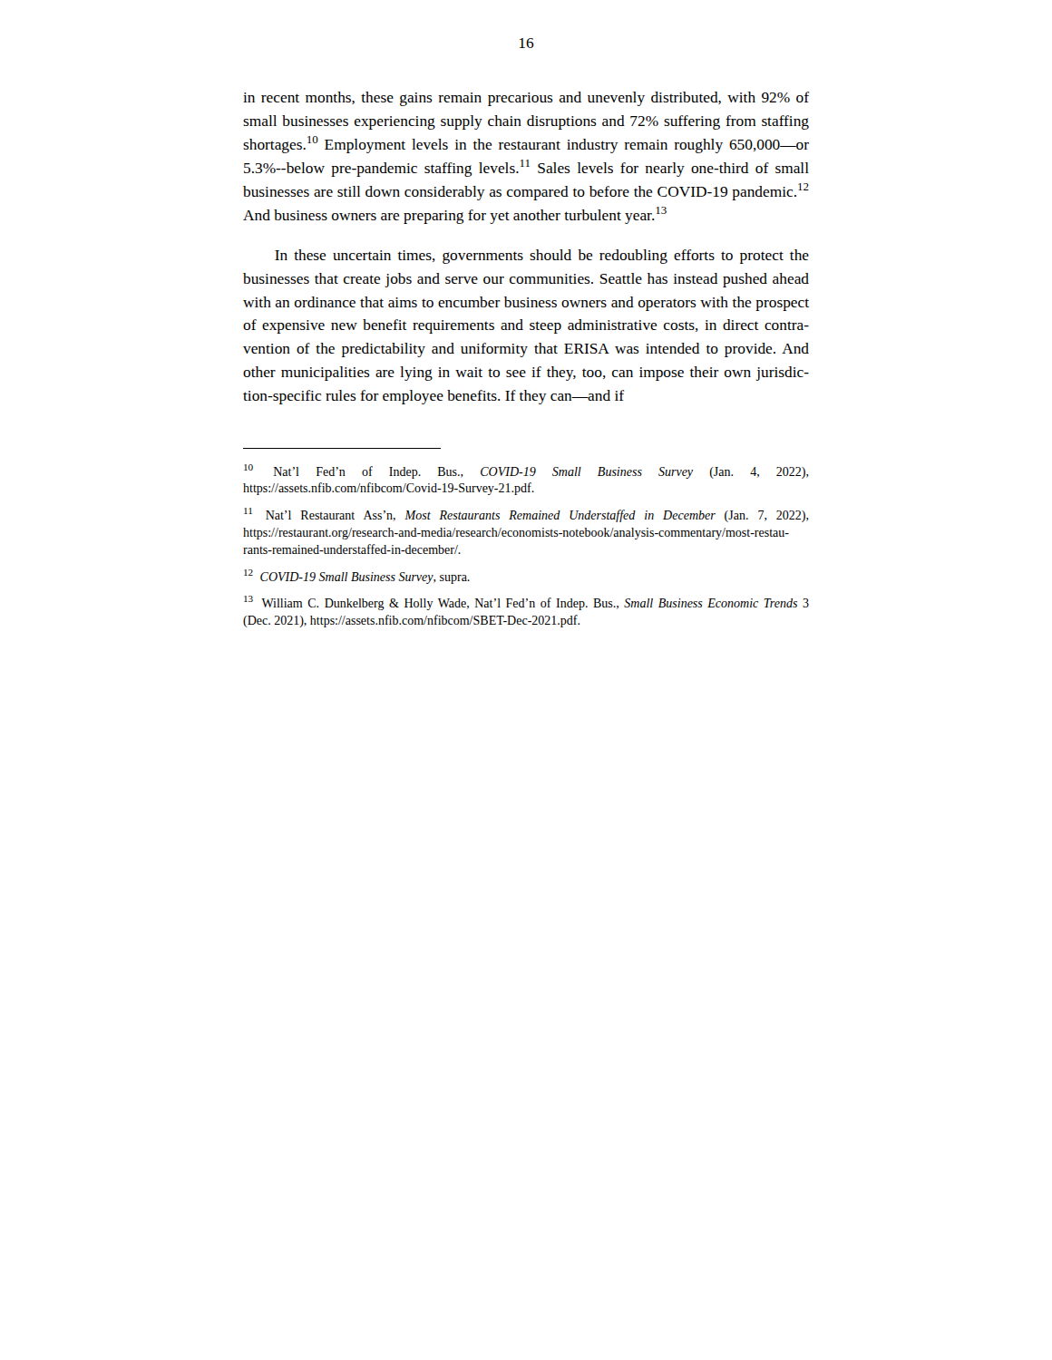16
in recent months, these gains remain precarious and unevenly distributed, with 92% of small businesses experiencing supply chain disruptions and 72% suffering from staffing shortages.10 Employment levels in the restaurant industry remain roughly 650,000—or 5.3%--below pre-pandemic staffing levels.11 Sales levels for nearly one-third of small businesses are still down considerably as compared to before the COVID-19 pandemic.12 And business owners are preparing for yet another turbulent year.13
In these uncertain times, governments should be redoubling efforts to protect the businesses that create jobs and serve our communities. Seattle has instead pushed ahead with an ordinance that aims to encumber business owners and operators with the prospect of expensive new benefit requirements and steep administrative costs, in direct contravention of the predictability and uniformity that ERISA was intended to provide. And other municipalities are lying in wait to see if they, too, can impose their own jurisdiction-specific rules for employee benefits. If they can—and if
10 Nat’l Fed’n of Indep. Bus., COVID-19 Small Business Survey (Jan. 4, 2022), https://assets.nfib.com/nfibcom/Covid-19-Survey-21.pdf.
11 Nat’l Restaurant Ass’n, Most Restaurants Remained Understaffed in December (Jan. 7, 2022), https://restaurant.org/research-and-media/research/economists-notebook/analysis-commentary/most-restaurants-remained-understaffed-in-december/.
12 COVID-19 Small Business Survey, supra.
13 William C. Dunkelberg & Holly Wade, Nat’l Fed’n of Indep. Bus., Small Business Economic Trends 3 (Dec. 2021), https://assets.nfib.com/nfibcom/SBET-Dec-2021.pdf.